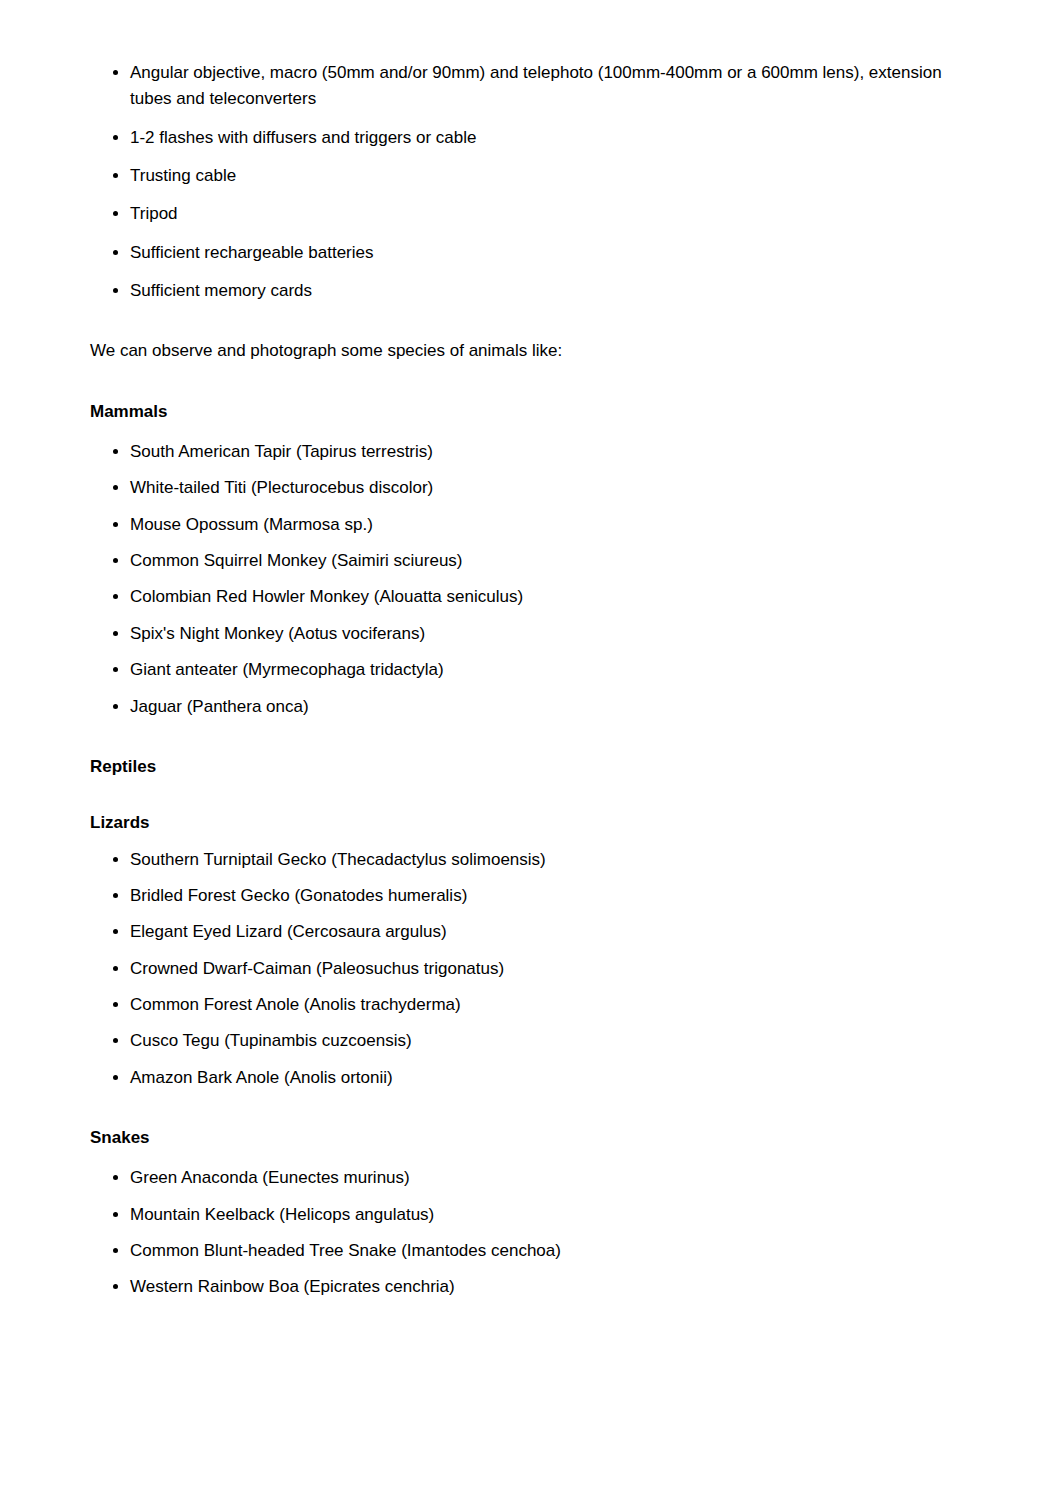Angular objective, macro (50mm and/or 90mm) and telephoto (100mm-400mm or a 600mm lens), extension tubes and teleconverters
1-2 flashes with diffusers and triggers or cable
Trusting cable
Tripod
Sufficient rechargeable batteries
Sufficient memory cards
We can observe and photograph some species of animals like:
Mammals
South American Tapir (Tapirus terrestris)
White-tailed Titi (Plecturocebus discolor)
Mouse Opossum (Marmosa sp.)
Common Squirrel Monkey (Saimiri sciureus)
Colombian Red Howler Monkey (Alouatta seniculus)
Spix's Night Monkey (Aotus vociferans)
Giant anteater (Myrmecophaga tridactyla)
Jaguar (Panthera onca)
Reptiles
Lizards
Southern Turniptail Gecko (Thecadactylus solimoensis)
Bridled Forest Gecko (Gonatodes humeralis)
Elegant Eyed Lizard (Cercosaura argulus)
Crowned Dwarf-Caiman (Paleosuchus trigonatus)
Common Forest Anole (Anolis trachyderma)
Cusco Tegu (Tupinambis cuzcoensis)
Amazon Bark Anole (Anolis ortonii)
Snakes
Green Anaconda (Eunectes murinus)
Mountain Keelback (Helicops angulatus)
Common Blunt-headed Tree Snake (Imantodes cenchoa)
Western Rainbow Boa (Epicrates cenchria)